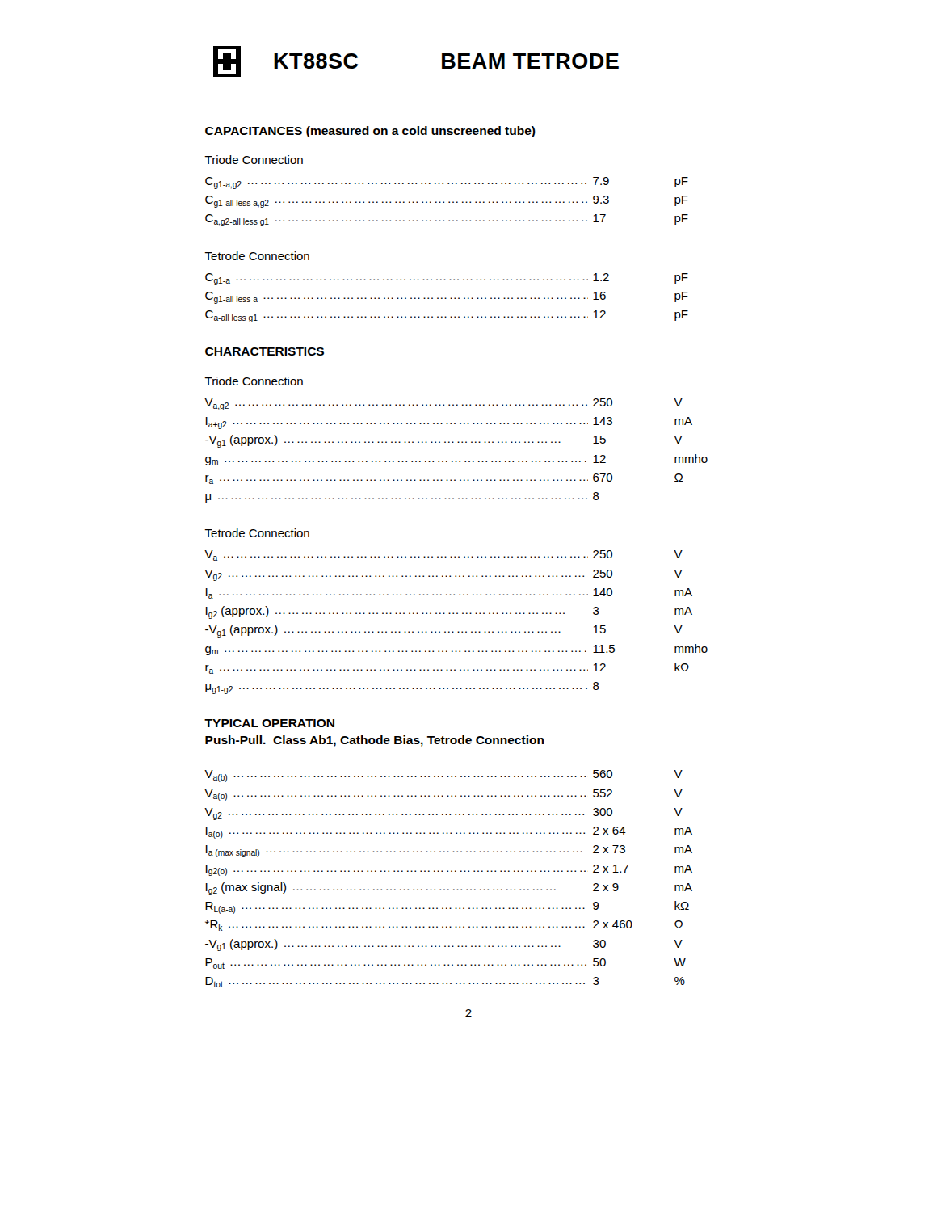KT88SC BEAM TETRODE
CAPACITANCES (measured on a cold unscreened tube)
Triode Connection
Cg1-a,g2……………………………………………………………………………7.9 pF
Cg1-all less a,g2………………………………………………………………9.3 pF
Ca,g2-all less g1………………………………………………………………17 pF
Tetrode Connection
Cg1-a…………………………………………………………………………1.2 pF
Cg1-all less a…………………………………………………………………16 pF
Ca-all less g1…………………………………………………………………12 pF
CHARACTERISTICS
Triode Connection
Va,g2…………………………………………………………………………250 V
Ia+g2…………………………………………………………………………143 mA
-Vg1 (approx.)………………………………………………………15 V
gm……………………………………………………………………………12 mmho
ra……………………………………………………………………………670 Ω
μ………………………………………………………………………………8
Tetrode Connection
Va……………………………………………………………………………250 V
Vg2…………………………………………………………………………250 V
Ia……………………………………………………………………………140 mA
Ig2 (approx.)…………………………………………………………3 mA
-Vg1 (approx.)………………………………………………………15 V
gm……………………………………………………………………………11.5 mmho
ra……………………………………………………………………………12 kΩ
μg1-g2………………………………………………………………………8
TYPICAL OPERATION
Push-Pull. Class Ab1, Cathode Bias, Tetrode Connection
Va(b)…………………………………………………………………………560 V
Va(o)…………………………………………………………………………552 V
Vg2…………………………………………………………………………300 V
Ia(o)…………………………………………………………………………2 x 64 mA
Ia (max signal)………………………………………………………………2 x 73 mA
Ig2(o)………………………………………………………………………2 x 1.7 mA
Ig2 (max signal)……………………………………………………2 x 9 mA
RL(a-a)………………………………………………………………………9 kΩ
*Rk…………………………………………………………………………2 x 460 Ω
-Vg1 (approx.)………………………………………………………30 V
Pout…………………………………………………………………………50 W
Dtot…………………………………………………………………………3%
2